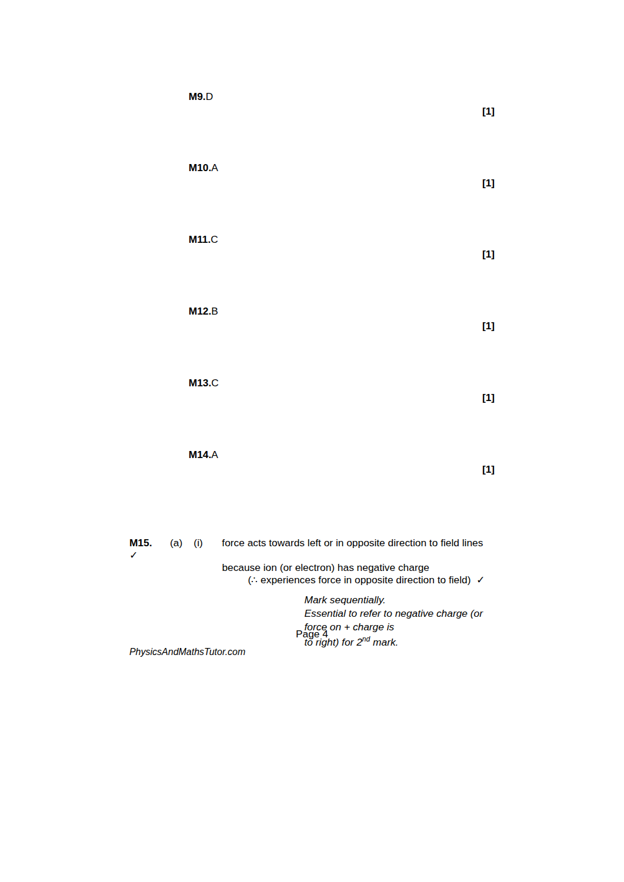M9. D [1]
M10. A [1]
M11. C [1]
M12. B [1]
M13. C [1]
M14. A [1]
M15.(a)(i) force acts towards left or in opposite direction to field lines ✓
because ion (or electron) has negative charge
(∴ experiences force in opposite direction to field) ✓
Mark sequentially.
Essential to refer to negative charge (or force on + charge is
to right) for 2nd mark.
Page 4
PhysicsAndMathsTutor.com